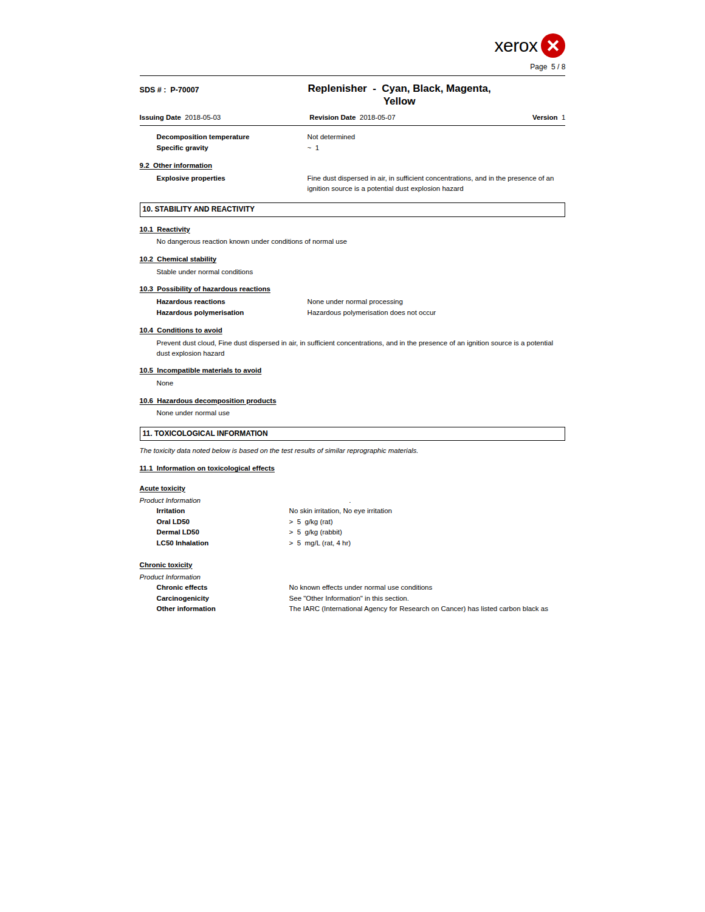xerox
Page 5 / 8
SDS # : P-70007
Replenisher - Cyan, Black, Magenta,
Yellow
Issuing Date 2018-05-03
Revision Date 2018-05-07
Version 1
| Decomposition temperature | Not determined |
| Specific gravity | ~ 1 |
9.2 Other information
| Explosive properties | Fine dust dispersed in air, in sufficient concentrations, and in the presence of an ignition source is a potential dust explosion hazard |
10. STABILITY AND REACTIVITY
10.1 Reactivity
No dangerous reaction known under conditions of normal use
10.2 Chemical stability
Stable under normal conditions
10.3 Possibility of hazardous reactions
| Hazardous reactions | None under normal processing |
| Hazardous polymerisation | Hazardous polymerisation does not occur |
10.4 Conditions to avoid
Prevent dust cloud, Fine dust dispersed in air, in sufficient concentrations, and in the presence of an ignition source is a potential dust explosion hazard
10.5 Incompatible materials to avoid
None
10.6 Hazardous decomposition products
None under normal use
11. TOXICOLOGICAL INFORMATION
The toxicity data noted below is based on the test results of similar reprographic materials.
11.1 Information on toxicological effects
Acute toxicity
Product Information .
| Irritation | No skin irritation, No eye irritation |
| Oral LD50 | > 5 g/kg (rat) |
| Dermal LD50 | > 5 g/kg (rabbit) |
| LC50 Inhalation | > 5 mg/L (rat, 4 hr) |
Chronic toxicity
Product Information
| Chronic effects | No known effects under normal use conditions |
| Carcinogenicity | See "Other Information" in this section. |
| Other information | The IARC (International Agency for Research on Cancer) has listed carbon black as |